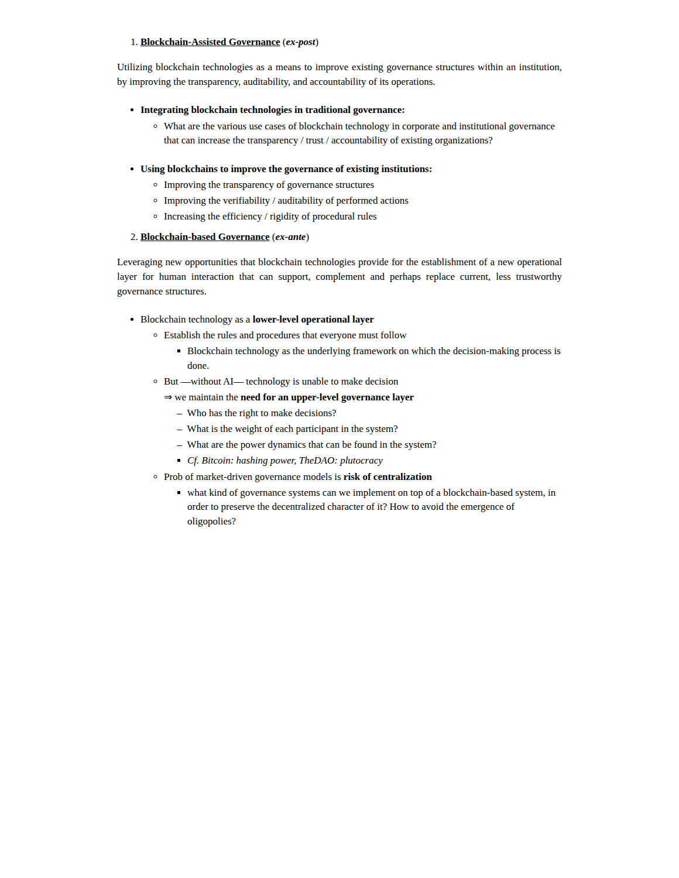Blockchain-Assisted Governance (ex-post)
Utilizing blockchain technologies as a means to improve existing governance structures within an institution, by improving the transparency, auditability, and accountability of its operations.
Integrating blockchain technologies in traditional governance:
What are the various use cases of blockchain technology in corporate and institutional governance that can increase the transparency / trust / accountability of existing organizations?
Using blockchains to improve the governance of existing institutions:
Improving the transparency of governance structures
Improving the verifiability / auditability of performed actions
Increasing the efficiency / rigidity of procedural rules
Blockchain-based Governance (ex-ante)
Leveraging new opportunities that blockchain technologies provide for the establishment of a new operational layer for human interaction that can support, complement and perhaps replace current, less trustworthy governance structures.
Blockchain technology as a lower-level operational layer
Establish the rules and procedures that everyone must follow
Blockchain technology as the underlying framework on which the decision-making process is done.
But —without AI— technology is unable to make decision
⇒ we maintain the need for an upper-level governance layer
Who has the right to make decisions?
What is the weight of each participant in the system?
What are the power dynamics that can be found in the system?
Cf. Bitcoin: hashing power, TheDAO: plutocracy
Prob of market-driven governance models is risk of centralization
what kind of governance systems can we implement on top of a blockchain-based system, in order to preserve the decentralized character of it? How to avoid the emergence of oligopolies?